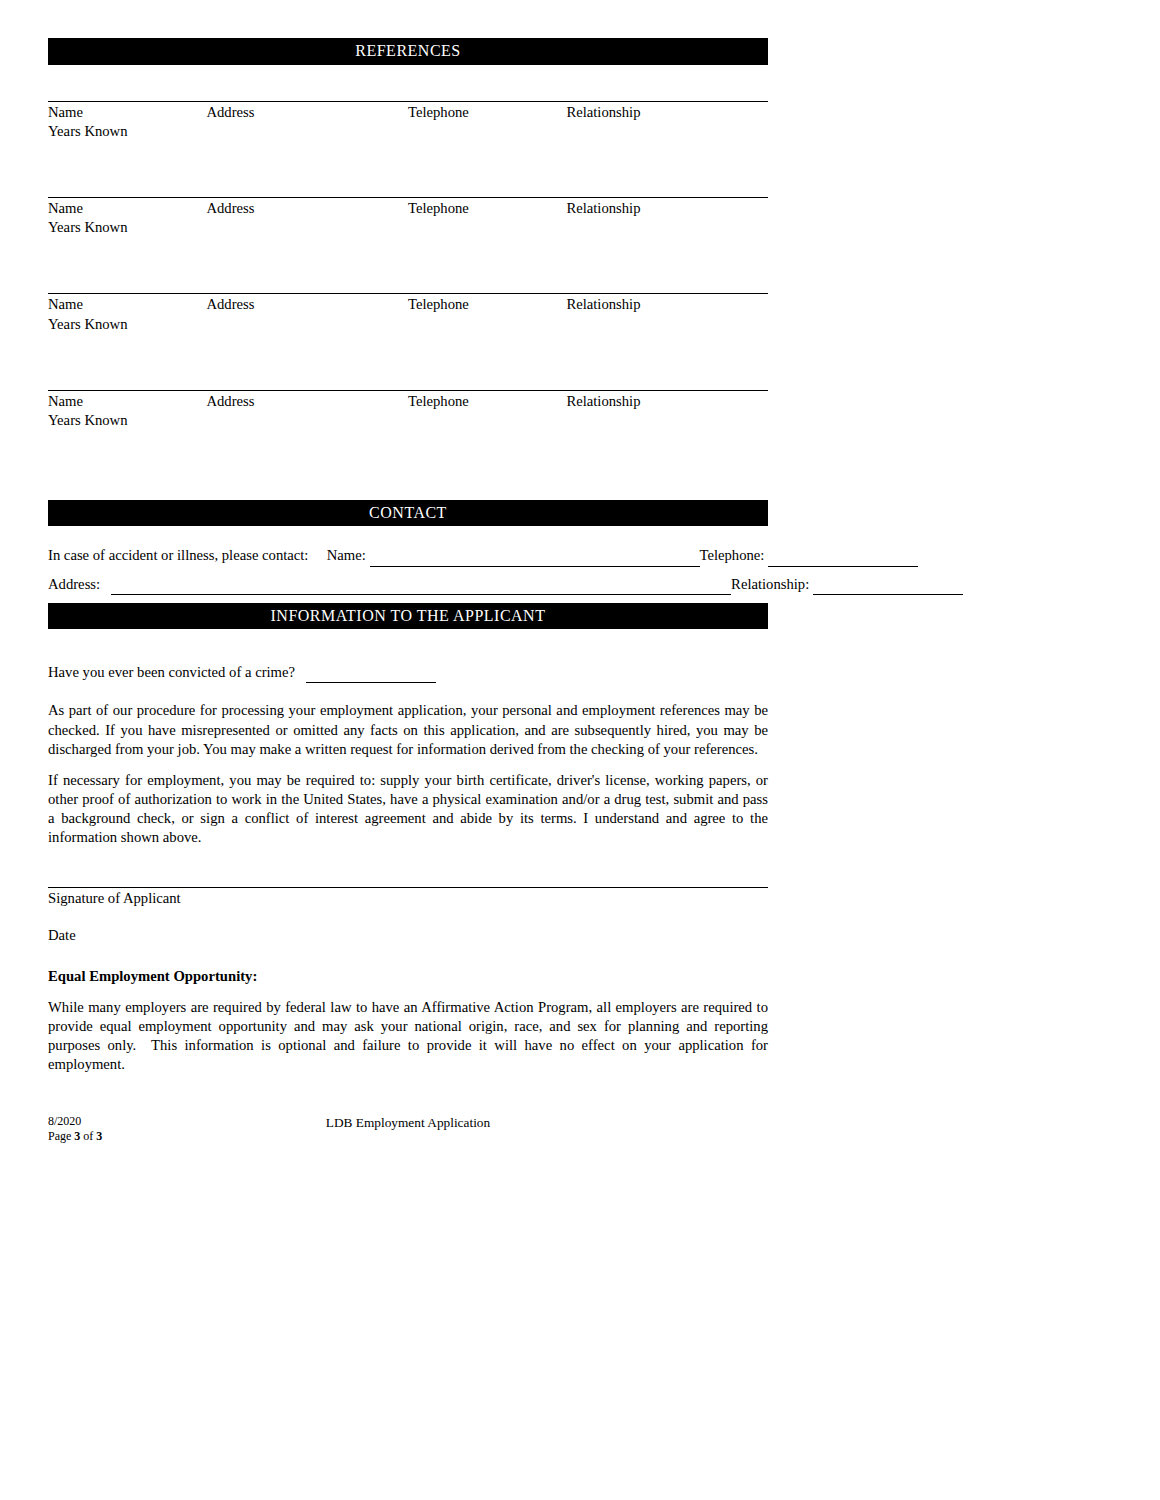REFERENCES
Name
Address
Telephone
Relationship
Years Known
Name
Address
Telephone
Relationship
Years Known
Name
Address
Telephone
Relationship
Years Known
Name
Address
Telephone
Relationship
Years Known
CONTACT
In case of accident or illness, please contact: Name:
Telephone:
Address:
Relationship:
INFORMATION TO THE APPLICANT
Have you ever been convicted of a crime?
As part of our procedure for processing your employment application, your personal and employment references may be checked. If you have misrepresented or omitted any facts on this application, and are subsequently hired, you may be discharged from your job. You may make a written request for information derived from the checking of your references.
If necessary for employment, you may be required to: supply your birth certificate, driver's license, working papers, or other proof of authorization to work in the United States, have a physical examination and/or a drug test, submit and pass a background check, or sign a conflict of interest agreement and abide by its terms. I understand and agree to the information shown above.
Signature of Applicant
Date
Equal Employment Opportunity:
While many employers are required by federal law to have an Affirmative Action Program, all employers are required to provide equal employment opportunity and may ask your national origin, race, and sex for planning and reporting purposes only. This information is optional and failure to provide it will have no effect on your application for employment.
8/2020
Page 3 of 3
LDB Employment Application